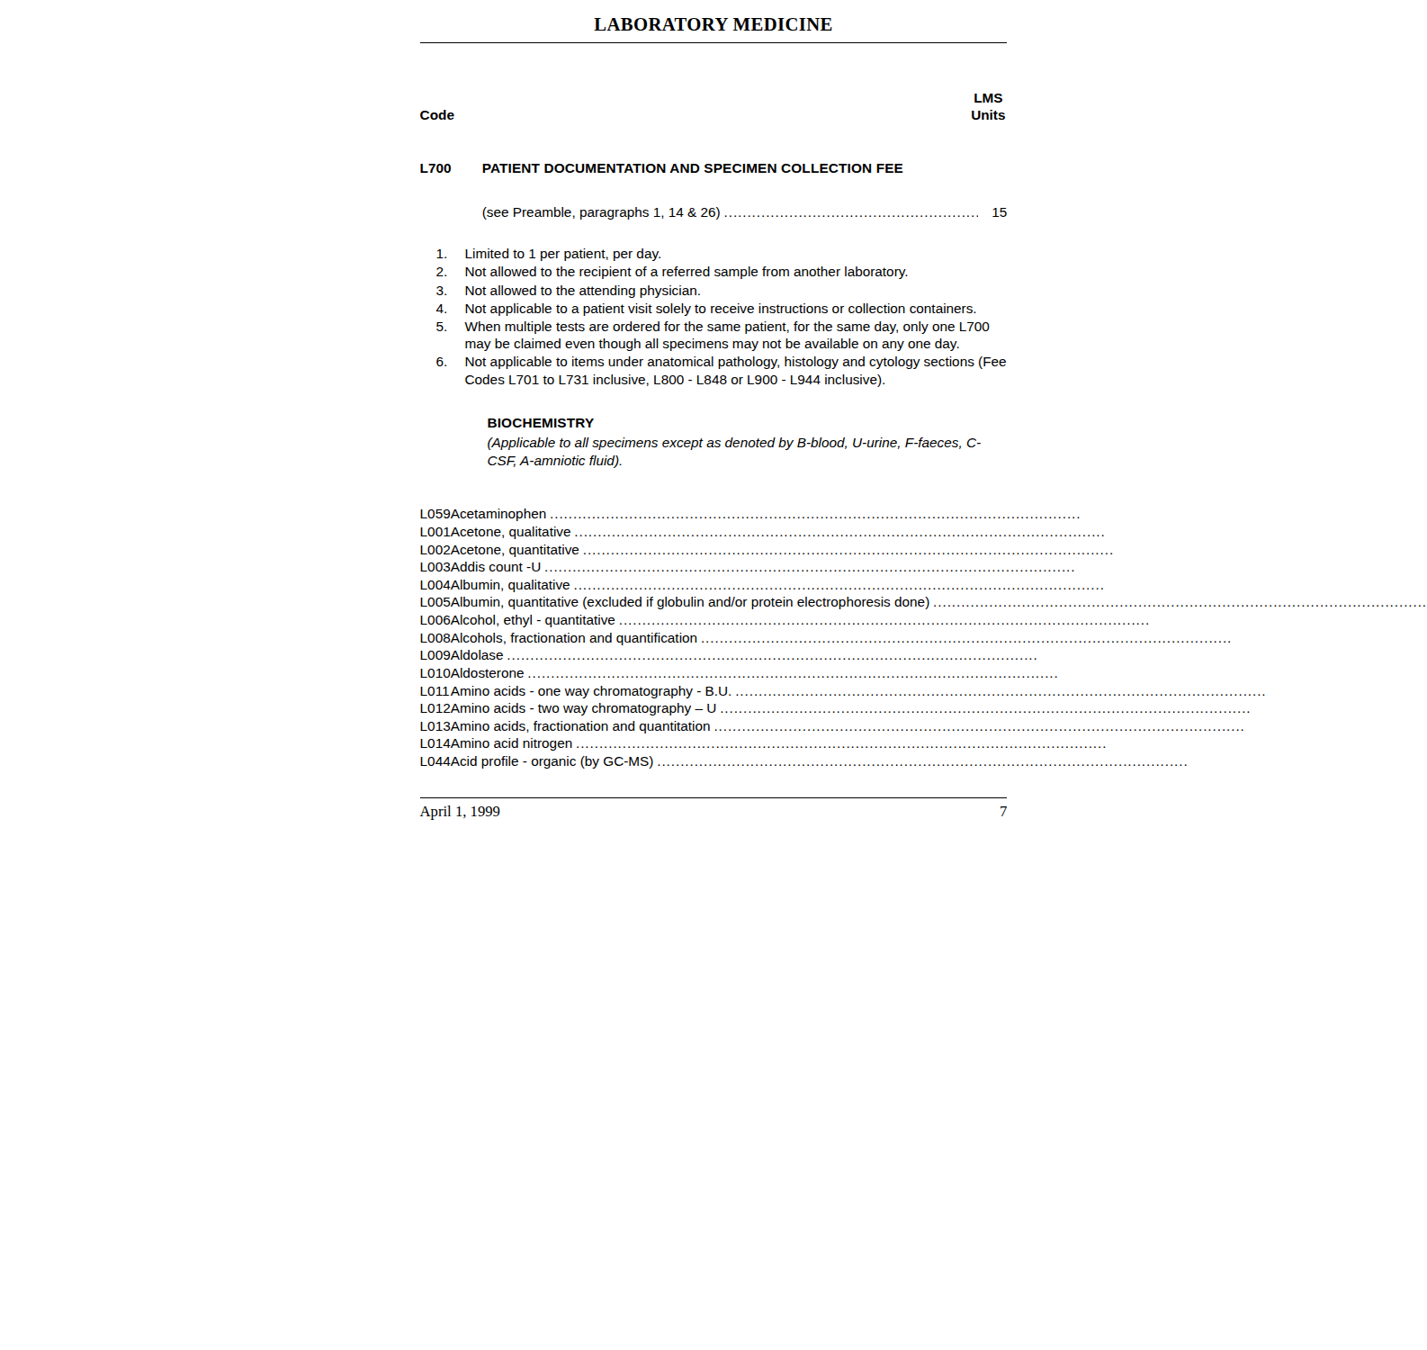LABORATORY MEDICINE
Code
LMS
Units
L700
PATIENT DOCUMENTATION AND SPECIMEN COLLECTION FEE
(see Preamble, paragraphs 1, 14 & 26) .................................................................................. 15
1. Limited to 1 per patient, per day.
2. Not allowed to the recipient of a referred sample from another laboratory.
3. Not allowed to the attending physician.
4. Not applicable to a patient visit solely to receive instructions or collection containers.
5. When multiple tests are ordered for the same patient, for the same day, only one L700 may be claimed even though all specimens may not be available on any one day.
6. Not applicable to items under anatomical pathology, histology and cytology sections (Fee Codes L701 to L731 inclusive, L800 - L848 or L900 - L944 inclusive).
BIOCHEMISTRY
(Applicable to all specimens except as denoted by B-blood, U-urine, F-faeces, C-CSF, A-amniotic fluid).
| L059 | Acetaminophen .................................................................................................................. | 25 |
| L001 | Acetone, qualitative .................................................................................................................. | 3 |
| L002 | Acetone, quantitative .................................................................................................................. | 35 |
| L003 | Addis count -U .................................................................................................................. | 32 |
| L004 | Albumin, qualitative .................................................................................................................. | 3 |
| L005 | Albumin, quantitative (excluded if globulin and/or protein electrophoresis done) .................................................................................................................. | 5 |
| L006 | Alcohol, ethyl - quantitative .................................................................................................................. | 25 |
| L008 | Alcohols, fractionation and quantification .................................................................................................................. | 45 |
| L009 | Aldolase .................................................................................................................. | 30 |
| L010 | Aldosterone .................................................................................................................. | 120 |
| L011 | Amino acids - one way chromatography - B.U. .................................................................................................................. | 15 |
| L012 | Amino acids - two way chromatography – U .................................................................................................................. | 30 |
| L013 | Amino acids, fractionation and quantitation .................................................................................................................. | 200 |
| L014 | Amino acid nitrogen .................................................................................................................. | 33 |
| L044 | Acid profile - organic (by GC-MS) .................................................................................................................. | 200 |
April 1, 1999 7